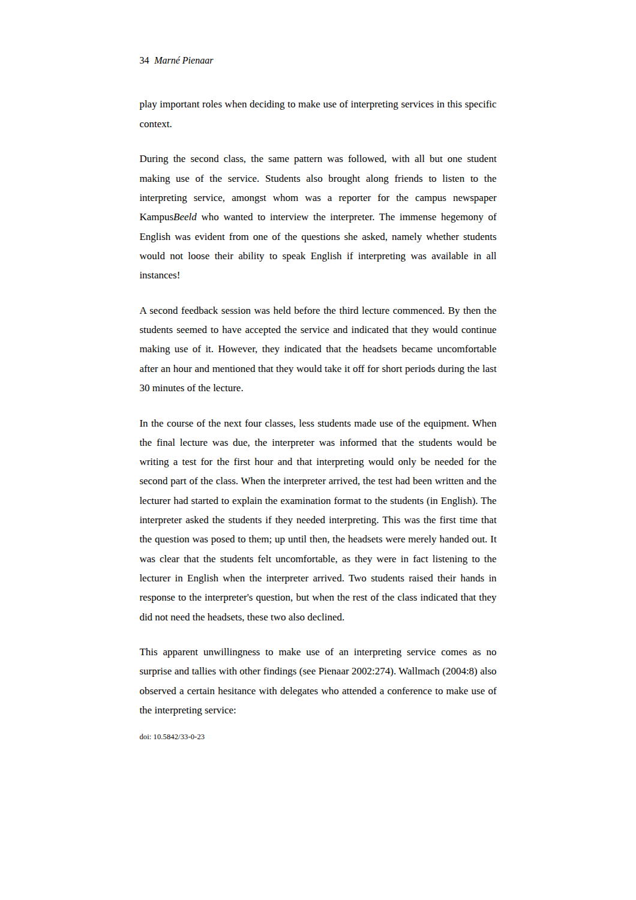34 Marné Pienaar
play important roles when deciding to make use of interpreting services in this specific context.
During the second class, the same pattern was followed, with all but one student making use of the service. Students also brought along friends to listen to the interpreting service, amongst whom was a reporter for the campus newspaper KampusBeeld who wanted to interview the interpreter. The immense hegemony of English was evident from one of the questions she asked, namely whether students would not loose their ability to speak English if interpreting was available in all instances!
A second feedback session was held before the third lecture commenced. By then the students seemed to have accepted the service and indicated that they would continue making use of it. However, they indicated that the headsets became uncomfortable after an hour and mentioned that they would take it off for short periods during the last 30 minutes of the lecture.
In the course of the next four classes, less students made use of the equipment. When the final lecture was due, the interpreter was informed that the students would be writing a test for the first hour and that interpreting would only be needed for the second part of the class. When the interpreter arrived, the test had been written and the lecturer had started to explain the examination format to the students (in English). The interpreter asked the students if they needed interpreting. This was the first time that the question was posed to them; up until then, the headsets were merely handed out. It was clear that the students felt uncomfortable, as they were in fact listening to the lecturer in English when the interpreter arrived. Two students raised their hands in response to the interpreter's question, but when the rest of the class indicated that they did not need the headsets, these two also declined.
This apparent unwillingness to make use of an interpreting service comes as no surprise and tallies with other findings (see Pienaar 2002:274). Wallmach (2004:8) also observed a certain hesitance with delegates who attended a conference to make use of the interpreting service:
doi: 10.5842/33-0-23